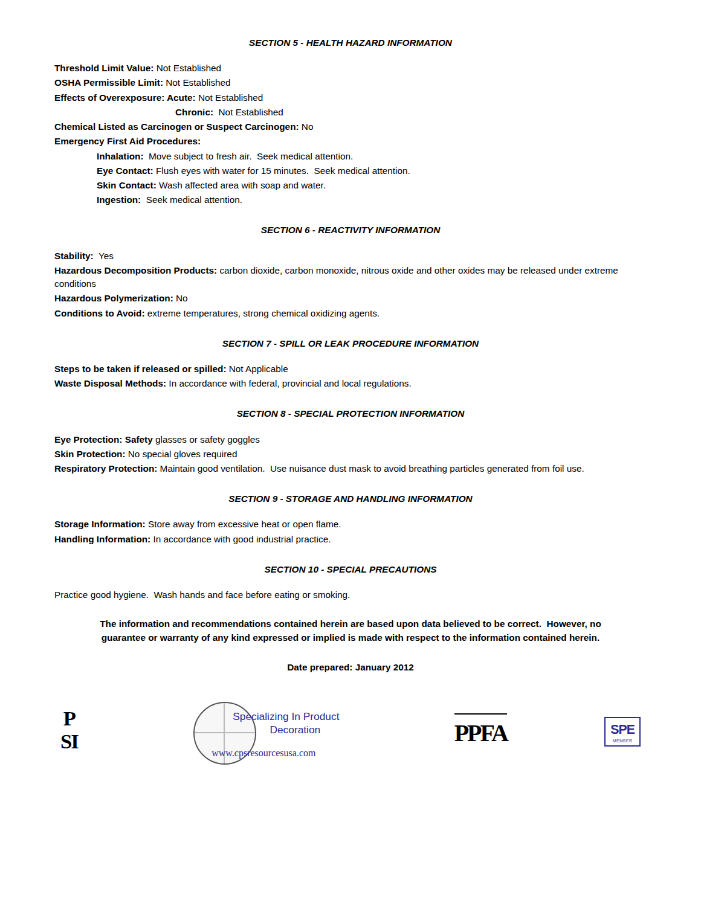SECTION 5 - HEALTH HAZARD INFORMATION
Threshold Limit Value: Not Established
OSHA Permissible Limit: Not Established
Effects of Overexposure: Acute: Not Established
Chronic: Not Established
Chemical Listed as Carcinogen or Suspect Carcinogen: No
Emergency First Aid Procedures:
Inhalation: Move subject to fresh air. Seek medical attention.
Eye Contact: Flush eyes with water for 15 minutes. Seek medical attention.
Skin Contact: Wash affected area with soap and water.
Ingestion: Seek medical attention.
SECTION 6 - REACTIVITY INFORMATION
Stability: Yes
Hazardous Decomposition Products: carbon dioxide, carbon monoxide, nitrous oxide and other oxides may be released under extreme conditions
Hazardous Polymerization: No
Conditions to Avoid: extreme temperatures, strong chemical oxidizing agents.
SECTION 7 - SPILL OR LEAK PROCEDURE INFORMATION
Steps to be taken if released or spilled: Not Applicable
Waste Disposal Methods: In accordance with federal, provincial and local regulations.
SECTION 8 - SPECIAL PROTECTION INFORMATION
Eye Protection: Safety glasses or safety goggles
Skin Protection: No special gloves required
Respiratory Protection: Maintain good ventilation. Use nuisance dust mask to avoid breathing particles generated from foil use.
SECTION 9 - STORAGE AND HANDLING INFORMATION
Storage Information: Store away from excessive heat or open flame.
Handling Information: In accordance with good industrial practice.
SECTION 10 - SPECIAL PRECAUTIONS
Practice good hygiene. Wash hands and face before eating or smoking.
The information and recommendations contained herein are based upon data believed to be correct. However, no guarantee or warranty of any kind expressed or implied is made with respect to the information contained herein.
Date prepared: January 2012
P
SI
Specializing In Product
Decoration
www.cpsresourcesusa.com
PPFA
SPE MEMBER